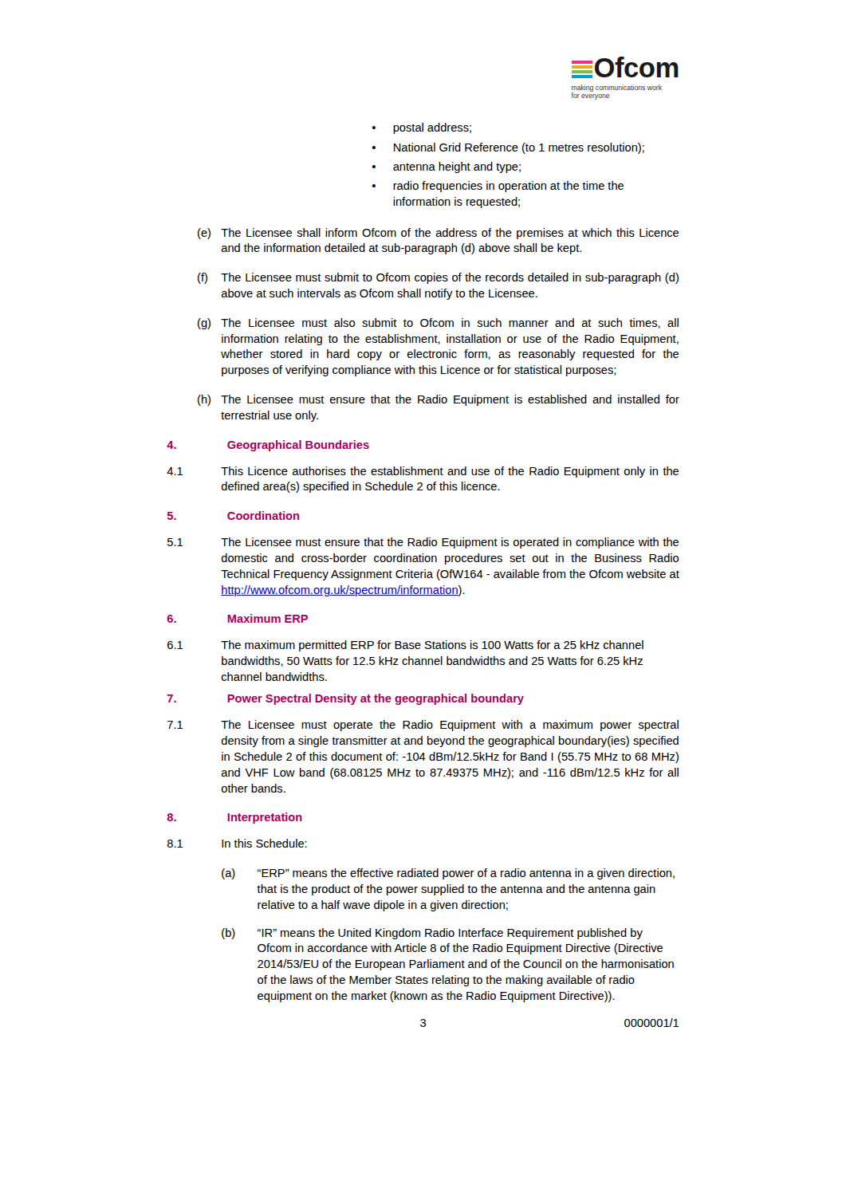Ofcom
making communications work
for everyone
•postal address;
•National Grid Reference (to 1 metres resolution);
•antenna height and type;
•radio frequencies in operation at the time the information is requested;
(e)
The Licensee shall inform Ofcom of the address of the premises at which this Licence and the information detailed at sub-paragraph (d) above shall be kept.
(f)
The Licensee must submit to Ofcom copies of the records detailed in sub-paragraph (d) above at such intervals as Ofcom shall notify to the Licensee.
(g)
The Licensee must also submit to Ofcom in such manner and at such times, all information relating to the establishment, installation or use of the Radio Equipment, whether stored in hard copy or electronic form, as reasonably requested for the purposes of verifying compliance with this Licence or for statistical purposes;
(h)
The Licensee must ensure that the Radio Equipment is established and installed for terrestrial use only.
4.
Geographical Boundaries
4.1
This Licence authorises the establishment and use of the Radio Equipment only in the defined area(s) specified in Schedule 2 of this licence.
5.
Coordination
5.1
The Licensee must ensure that the Radio Equipment is operated in compliance with the domestic and cross-border coordination procedures set out in the Business Radio Technical Frequency Assignment Criteria (OfW164 - available from the Ofcom website at http://www.ofcom.org.uk/spectrum/information).
6.
Maximum ERP
6.1
The maximum permitted ERP for Base Stations is 100 Watts for a 25 kHz channel bandwidths, 50 Watts for 12.5 kHz channel bandwidths and 25 Watts for 6.25 kHz channel bandwidths.
7.
Power Spectral Density at the geographical boundary
7.1
The Licensee must operate the Radio Equipment with a maximum power spectral density from a single transmitter at and beyond the geographical boundary(ies) specified in Schedule 2 of this document of: -104 dBm/12.5kHz for Band I (55.75 MHz to 68 MHz) and VHF Low band (68.08125 MHz to 87.49375 MHz); and -116 dBm/12.5 kHz for all other bands.
8.
Interpretation
8.1
In this Schedule:
(a)
“ERP” means the effective radiated power of a radio antenna in a given direction, that is the product of the power supplied to the antenna and the antenna gain relative to a half wave dipole in a given direction;
(b)
“IR” means the United Kingdom Radio Interface Requirement published by Ofcom in accordance with Article 8 of the Radio Equipment Directive (Directive 2014/53/EU of the European Parliament and of the Council on the harmonisation of the laws of the Member States relating to the making available of radio equipment on the market (known as the Radio Equipment Directive)).
3 0000001/1